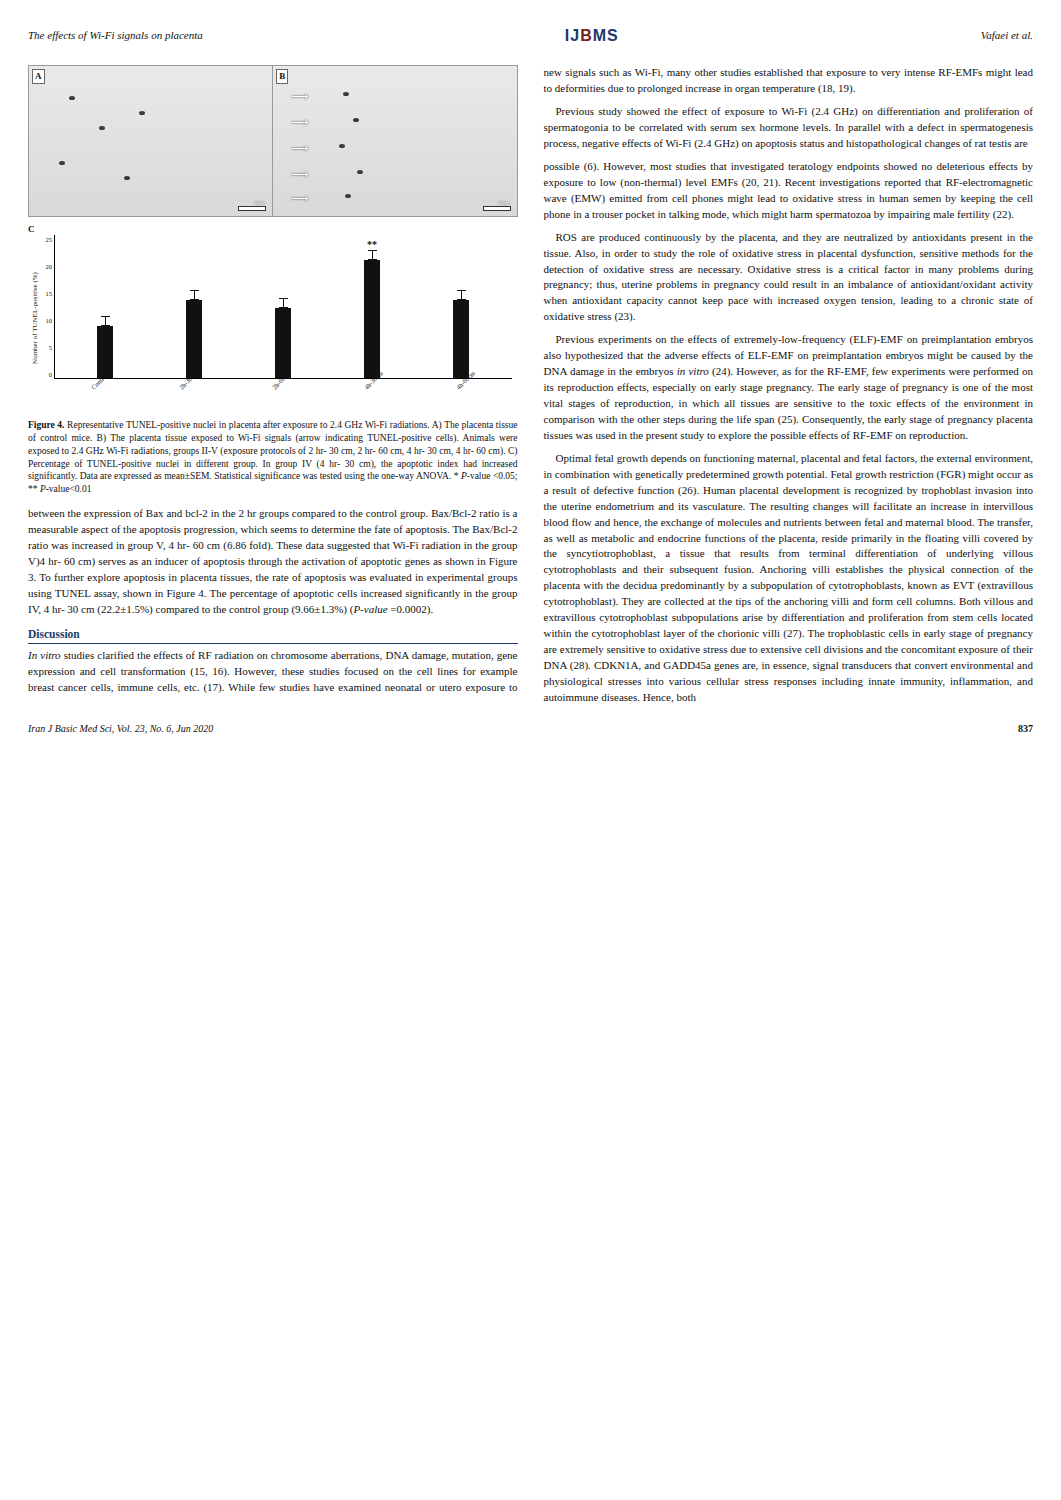The effects of Wi-Fi signals on placenta
IJBMS
Vafaei et al.
A
B ⟶ ⟶ ⟶ ⟶ ⟶
C Number of TUNEL-positive (%)
2520151050
**
Control 2h-30cm 2h-60cm 4h-30cm 4h-60cm
Figure 4. Representative TUNEL-positive nuclei in placenta after exposure to 2.4 GHz Wi-Fi radiations. A) The placenta tissue of control mice. B) The placenta tissue exposed to Wi-Fi signals (arrow indicating TUNEL-positive cells). Animals were exposed to 2.4 GHz Wi-Fi radiations, groups II-V (exposure protocols of 2 hr- 30 cm, 2 hr- 60 cm, 4 hr- 30 cm, 4 hr- 60 cm). C) Percentage of TUNEL-positive nuclei in different group. In group IV (4 hr- 30 cm), the apoptotic index had increased significantly. Data are expressed as mean±SEM. Statistical significance was tested using the one-way ANOVA. * P-value <0.05; ** P-value<0.01
between the expression of Bax and bcl-2 in the 2 hr groups compared to the control group. Bax/Bcl-2 ratio is a measurable aspect of the apoptosis progression, which seems to determine the fate of apoptosis. The Bax/Bcl-2 ratio was increased in group V, 4 hr- 60 cm (6.86 fold). These data suggested that Wi-Fi radiation in the group V)4 hr- 60 cm) serves as an inducer of apoptosis through the activation of apoptotic genes as shown in Figure 3. To further explore apoptosis in placenta tissues, the rate of apoptosis was evaluated in experimental groups using TUNEL assay, shown in Figure 4. The percentage of apoptotic cells increased significantly in the group IV, 4 hr- 30 cm (22.2±1.5%) compared to the control group (9.66±1.3%) (P-value =0.0002).
Discussion
In vitro studies clarified the effects of RF radiation on chromosome aberrations, DNA damage, mutation, gene expression and cell transformation (15, 16). However, these studies focused on the cell lines for example breast cancer cells, immune cells, etc. (17). While few studies have examined neonatal or utero exposure to new signals such as Wi-Fi, many other studies established that exposure to very intense RF-EMFs might lead to deformities due to prolonged increase in organ temperature (18, 19).
Previous study showed the effect of exposure to Wi-Fi (2.4 GHz) on differentiation and proliferation of spermatogonia to be correlated with serum sex hormone levels. In parallel with a defect in spermatogenesis process, negative effects of Wi-Fi (2.4 GHz) on apoptosis status and histopathological changes of rat testis are
possible (6). However, most studies that investigated teratology endpoints showed no deleterious effects by exposure to low (non-thermal) level EMFs (20, 21). Recent investigations reported that RF-electromagnetic wave (EMW) emitted from cell phones might lead to oxidative stress in human semen by keeping the cell phone in a trouser pocket in talking mode, which might harm spermatozoa by impairing male fertility (22).
ROS are produced continuously by the placenta, and they are neutralized by antioxidants present in the tissue. Also, in order to study the role of oxidative stress in placental dysfunction, sensitive methods for the detection of oxidative stress are necessary. Oxidative stress is a critical factor in many problems during pregnancy; thus, uterine problems in pregnancy could result in an imbalance of antioxidant/oxidant activity when antioxidant capacity cannot keep pace with increased oxygen tension, leading to a chronic state of oxidative stress (23).
Previous experiments on the effects of extremely-low-frequency (ELF)-EMF on preimplantation embryos also hypothesized that the adverse effects of ELF-EMF on preimplantation embryos might be caused by the DNA damage in the embryos in vitro (24). However, as for the RF-EMF, few experiments were performed on its reproduction effects, especially on early stage pregnancy. The early stage of pregnancy is one of the most vital stages of reproduction, in which all tissues are sensitive to the toxic effects of the environment in comparison with the other steps during the life span (25). Consequently, the early stage of pregnancy placenta tissues was used in the present study to explore the possible effects of RF-EMF on reproduction.
Optimal fetal growth depends on functioning maternal, placental and fetal factors, the external environment, in combination with genetically predetermined growth potential. Fetal growth restriction (FGR) might occur as a result of defective function (26). Human placental development is recognized by trophoblast invasion into the uterine endometrium and its vasculature. The resulting changes will facilitate an increase in intervillous blood flow and hence, the exchange of molecules and nutrients between fetal and maternal blood. The transfer, as well as metabolic and endocrine functions of the placenta, reside primarily in the floating villi covered by the syncytiotrophoblast, a tissue that results from terminal differentiation of underlying villous cytotrophoblasts and their subsequent fusion. Anchoring villi establishes the physical connection of the placenta with the decidua predominantly by a subpopulation of cytotrophoblasts, known as EVT (extravillous cytotrophoblast). They are collected at the tips of the anchoring villi and form cell columns. Both villous and extravillous cytotrophoblast subpopulations arise by differentiation and proliferation from stem cells located within the cytotrophoblast layer of the chorionic villi (27). The trophoblastic cells in early stage of pregnancy are extremely sensitive to oxidative stress due to extensive cell divisions and the concomitant exposure of their DNA (28). CDKN1A, and GADD45a genes are, in essence, signal transducers that convert environmental and physiological stresses into various cellular stress responses including innate immunity, inflammation, and autoimmune diseases. Hence, both
Iran J Basic Med Sci, Vol. 23, No. 6, Jun 2020
837